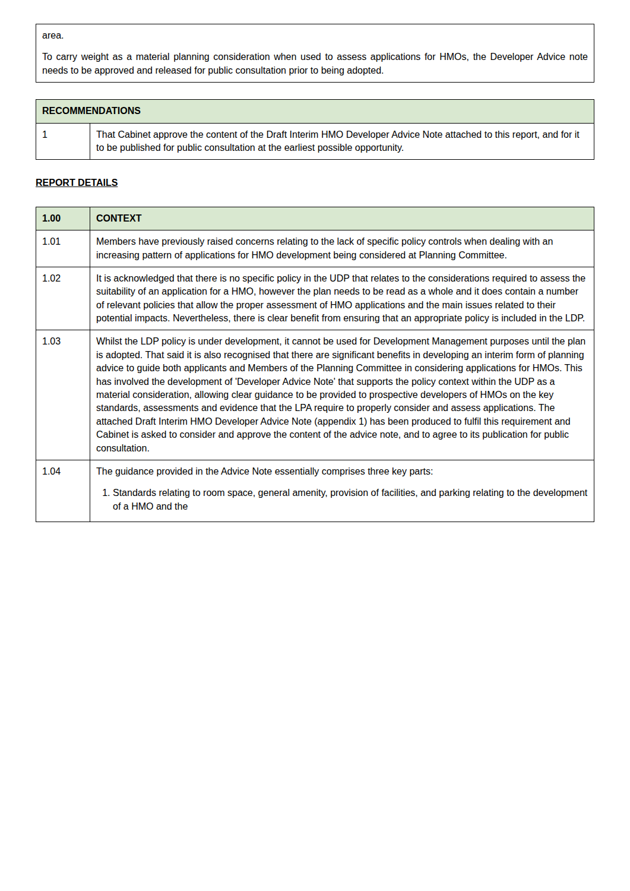| area. To carry weight as a material planning consideration when used to assess applications for HMOs, the Developer Advice note needs to be approved and released for public consultation prior to being adopted. |
| RECOMMENDATIONS |
| 1 | That Cabinet approve the content of the Draft Interim HMO Developer Advice Note attached to this report, and for it to be published for public consultation at the earliest possible opportunity. |
REPORT DETAILS
| 1.00 | CONTEXT |
| 1.01 | Members have previously raised concerns relating to the lack of specific policy controls when dealing with an increasing pattern of applications for HMO development being considered at Planning Committee. |
| 1.02 | It is acknowledged that there is no specific policy in the UDP that relates to the considerations required to assess the suitability of an application for a HMO, however the plan needs to be read as a whole and it does contain a number of relevant policies that allow the proper assessment of HMO applications and the main issues related to their potential impacts. Nevertheless, there is clear benefit from ensuring that an appropriate policy is included in the LDP. |
| 1.03 | Whilst the LDP policy is under development, it cannot be used for Development Management purposes until the plan is adopted. That said it is also recognised that there are significant benefits in developing an interim form of planning advice to guide both applicants and Members of the Planning Committee in considering applications for HMOs. This has involved the development of 'Developer Advice Note' that supports the policy context within the UDP as a material consideration, allowing clear guidance to be provided to prospective developers of HMOs on the key standards, assessments and evidence that the LPA require to properly consider and assess applications. The attached Draft Interim HMO Developer Advice Note (appendix 1) has been produced to fulfil this requirement and Cabinet is asked to consider and approve the content of the advice note, and to agree to its publication for public consultation. |
| 1.04 | The guidance provided in the Advice Note essentially comprises three key parts: Standards relating to room space, general amenity, provision of facilities, and parking relating to the development of a HMO and the |